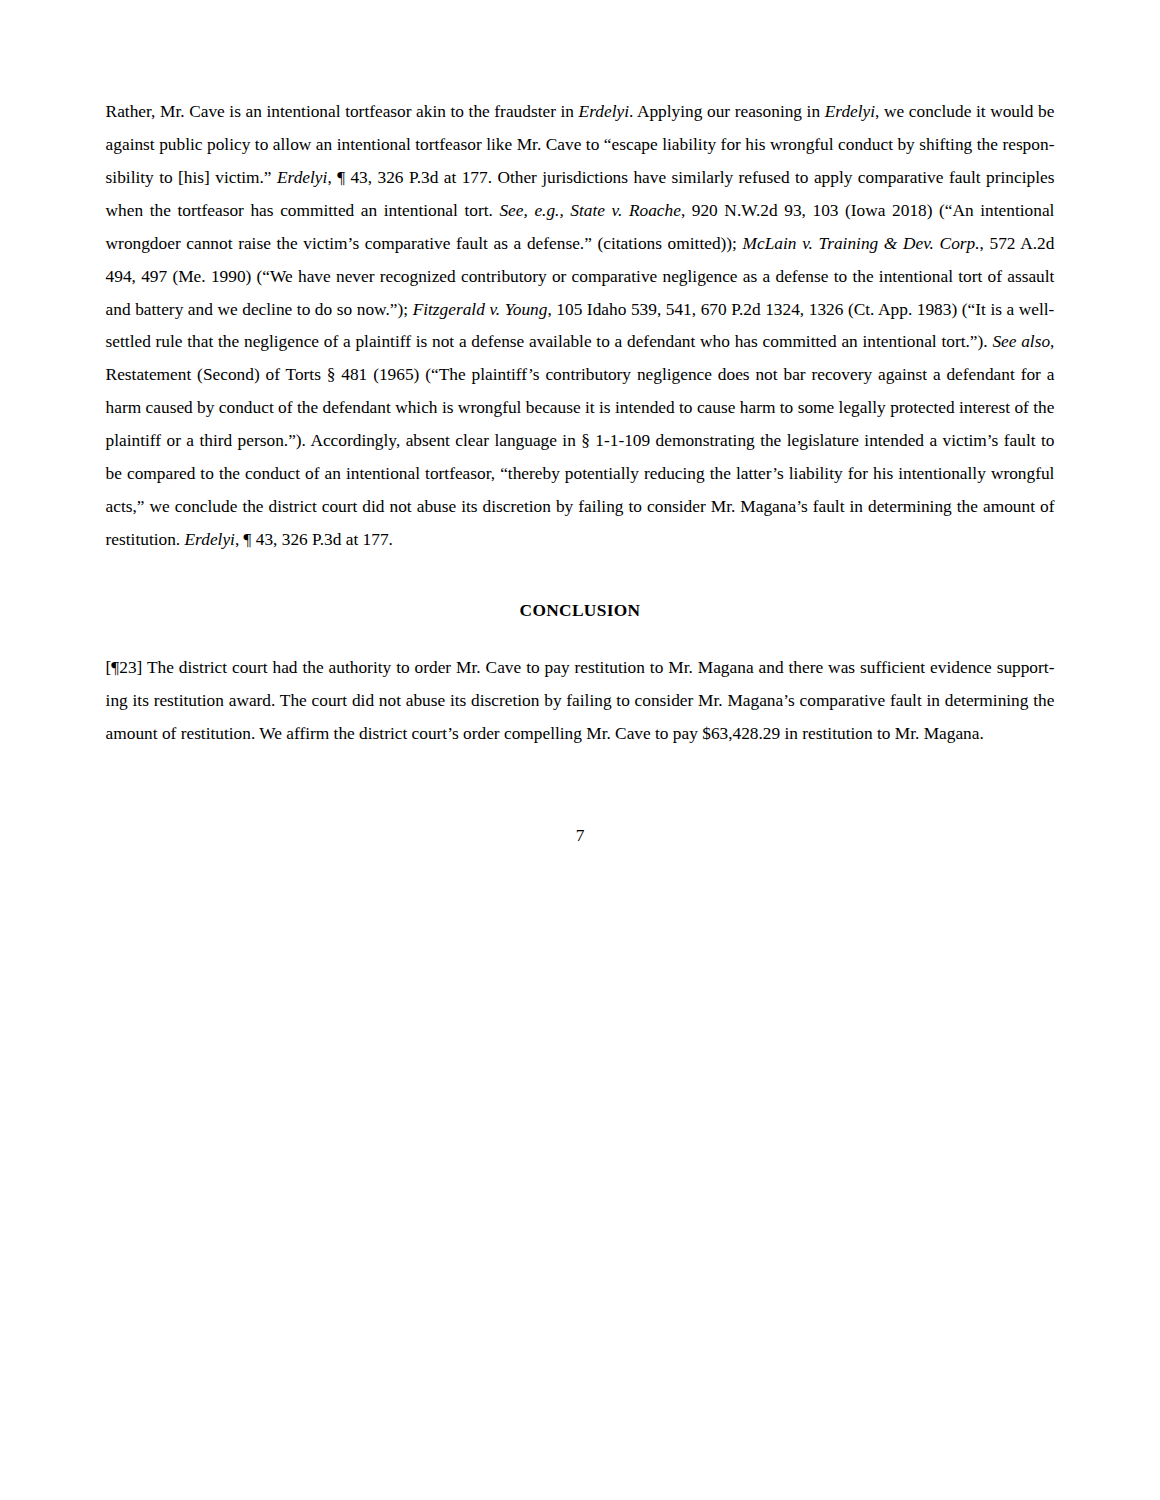Rather, Mr. Cave is an intentional tortfeasor akin to the fraudster in Erdelyi. Applying our reasoning in Erdelyi, we conclude it would be against public policy to allow an intentional tortfeasor like Mr. Cave to “escape liability for his wrongful conduct by shifting the responsibility to [his] victim.” Erdelyi, ¶ 43, 326 P.3d at 177. Other jurisdictions have similarly refused to apply comparative fault principles when the tortfeasor has committed an intentional tort. See, e.g., State v. Roache, 920 N.W.2d 93, 103 (Iowa 2018) (“An intentional wrongdoer cannot raise the victim’s comparative fault as a defense.” (citations omitted)); McLain v. Training & Dev. Corp., 572 A.2d 494, 497 (Me. 1990) (“We have never recognized contributory or comparative negligence as a defense to the intentional tort of assault and battery and we decline to do so now.”); Fitzgerald v. Young, 105 Idaho 539, 541, 670 P.2d 1324, 1326 (Ct. App. 1983) (“It is a well-settled rule that the negligence of a plaintiff is not a defense available to a defendant who has committed an intentional tort.”). See also, Restatement (Second) of Torts § 481 (1965) (“The plaintiff’s contributory negligence does not bar recovery against a defendant for a harm caused by conduct of the defendant which is wrongful because it is intended to cause harm to some legally protected interest of the plaintiff or a third person.”). Accordingly, absent clear language in § 1-1-109 demonstrating the legislature intended a victim’s fault to be compared to the conduct of an intentional tortfeasor, “thereby potentially reducing the latter’s liability for his intentionally wrongful acts,” we conclude the district court did not abuse its discretion by failing to consider Mr. Magana’s fault in determining the amount of restitution. Erdelyi, ¶ 43, 326 P.3d at 177.
CONCLUSION
[¶23] The district court had the authority to order Mr. Cave to pay restitution to Mr. Magana and there was sufficient evidence supporting its restitution award. The court did not abuse its discretion by failing to consider Mr. Magana’s comparative fault in determining the amount of restitution. We affirm the district court’s order compelling Mr. Cave to pay $63,428.29 in restitution to Mr. Magana.
7